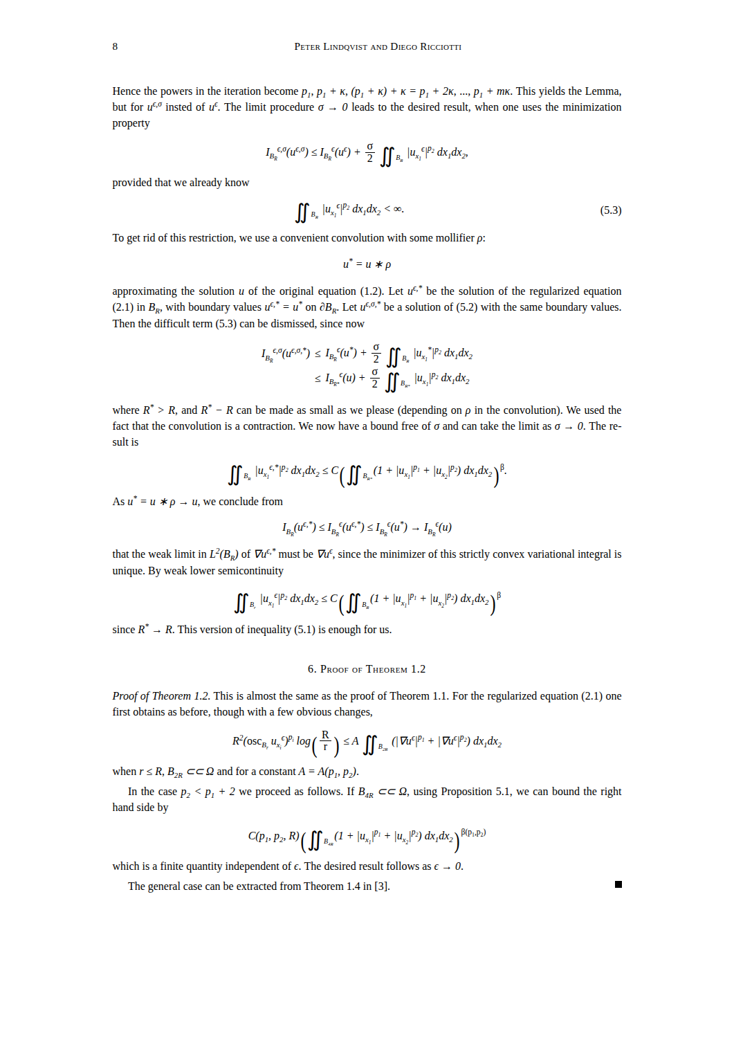8 Peter Lindqvist and Diego Ricciotti
Hence the powers in the iteration become p1, p1 + κ, (p1 + κ) + κ = p1 + 2κ, ..., p1 + mκ. This yields the Lemma, but for uϵ,σ insted of uϵ. The limit procedure σ → 0 leads to the desired result, when one uses the minimization property
IBRϵ,σ(uϵ,σ) ≤ IBRϵ(uϵ) + σ 2 ∬BR |ux1ϵ|p2 dx1dx2,
provided that we already know
∬BR |ux1ϵ|p2 dx1dx2 < ∞. (5.3)
To get rid of this restriction, we use a convenient convolution with some mollifier ρ:
u* = u ∗ ρ
approximating the solution u of the original equation (1.2). Let uϵ,* be the solution of the regularized equation (2.1) in BR, with boundary values uϵ,* = u* on ∂BR. Let uϵ,σ,* be a solution of (5.2) with the same boundary values. Then the difficult term (5.3) can be dismissed, since now
| I B R ϵ,σ (u ϵ,σ,* ) | ≤ | I B R ϵ (u * ) + σ 2 ∬ B R /u x 1 * / p 2 d x 1 d x 2 |
| | ≤ | I B R* ϵ (u) + σ 2 ∬ B R* /u x 1 / p 2 d x 1 d x 2 |
where R* > R, and R* − R can be made as small as we please (depending on ρ in the convolution). We used the fact that the convolution is a contraction. We now have a bound free of σ and can take the limit as σ → 0. The result is
∬BR |ux1ϵ,*|p2 dx1dx2 ≤ C(∬BR*(1 + |ux1|p1 + |ux2|p2) dx1dx2)β.
As u* = u ∗ ρ → u, we conclude from
IBR(uϵ,*) ≤ IBRϵ(uϵ,*) ≤ IBRϵ(u*) → IBRϵ(u)
that the weak limit in L2(BR) of ∇uϵ,* must be ∇uϵ, since the minimizer of this strictly convex variational integral is unique. By weak lower semicontinuity
∬Br |ux1ϵ|p2 dx1dx2 ≤ C(∬BR(1 + |ux1|p1 + |ux2|p2) dx1dx2)β
since R* → R. This version of inequality (5.1) is enough for us.
6. Proof of Theorem 1.2
Proof of Theorem 1.2. This is almost the same as the proof of Theorem 1.1. For the regularized equation (2.1) one first obtains as before, though with a few obvious changes,
R2(oscBr uxiϵ)pi log(Rr) ≤ A ∬B2R (|∇uϵ|p1 + |∇uϵ|p2) dx1dx2
when r ≤ R, B2R ⊂⊂ Ω and for a constant A = A(p1, p2).
In the case p2 < p1 + 2 we proceed as follows. If B4R ⊂⊂ Ω, using Proposition 5.1, we can bound the right hand side by
C(p1, p2, R)(∬B4R(1 + |ux1|p1 + |ux2|p2) dx1dx2)β(p1,p2)
which is a finite quantity independent of ϵ. The desired result follows as ϵ → 0.
The general case can be extracted from Theorem 1.4 in [3].